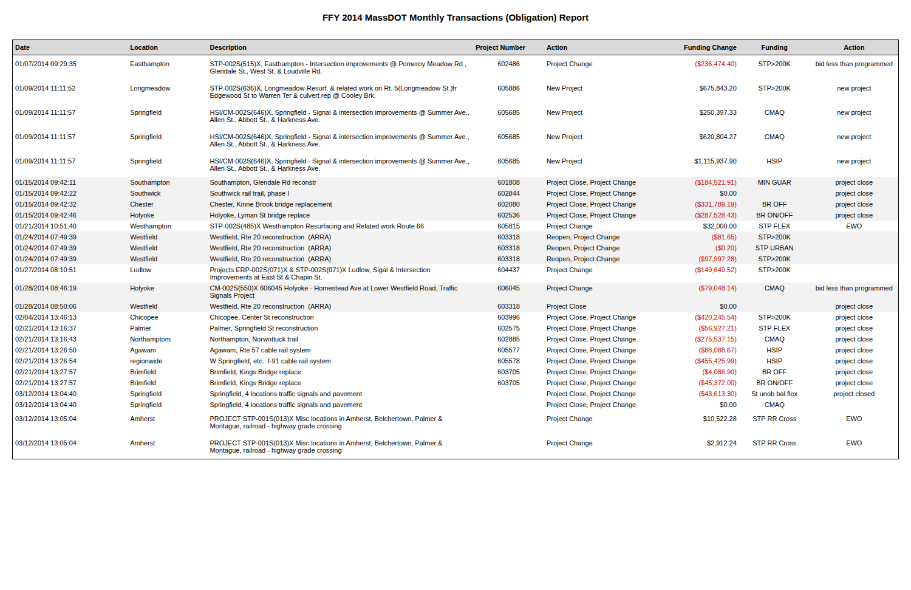FFY 2014 MassDOT Monthly Transactions (Obligation) Report
| Date | Location | Description | Project Number | Action | Funding Change | Funding | Action |
| --- | --- | --- | --- | --- | --- | --- | --- |
| 01/07/2014 09:29:35 | Easthampton | STP-002S(515)X, Easthampton - Intersection improvements @ Pomeroy Meadow Rd., Glendale St., West St. & Loudville Rd. | 602486 | Project Change | ($236,474.40) | STP>200K | bid less than programmed |
| 01/09/2014 11:11:52 | Longmeadow | STP-002S(636)X, Longmeadow-Resurf. & related work on Rt. 5(Longmeadow St.)fr Edgewood St to Warren Ter & culvert rep @ Cooley Brk. | 605886 | New Project | $675,843.20 | STP>200K | new project |
| 01/09/2014 11:11:57 | Springfield | HSI/CM-002S(646)X, Springfield - Signal & intersection improvements @ Summer Ave., Allen St., Abbott St., & Harkness Ave. | 605685 | New Project | $250,397.33 | CMAQ | new project |
| 01/09/2014 11:11:57 | Springfield | HSI/CM-002S(646)X, Springfield - Signal & intersection improvements @ Summer Ave., Allen St., Abbott St., & Harkness Ave. | 605685 | New Project | $620,804.27 | CMAQ | new project |
| 01/09/2014 11:11:57 | Springfield | HSI/CM-002S(646)X, Springfield - Signal & intersection improvements @ Summer Ave., Allen St., Abbott St., & Harkness Ave. | 605685 | New Project | $1,115,937.90 | HSIP | new project |
| 01/15/2014 09:42:11 | Southampton | Southampton, Glendale Rd reconstr | 601808 | Project Close, Project Change | ($184,521.91) | MIN GUAR | project close |
| 01/15/2014 09:42:22 | Southwick | Southwick rail trail, phase I | 602844 | Project Close, Project Change | $0.00 | | project close |
| 01/15/2014 09:42:32 | Chester | Chester, Kinne Brook bridge replacement | 602080 | Project Close, Project Change | ($331,789.19) | BR OFF | project close |
| 01/15/2014 09:42:46 | Holyoke | Holyoke, Lyman St bridge replace | 602536 | Project Close, Project Change | ($287,528.43) | BR ON/OFF | project close |
| 01/21/2014 10:51:40 | Westhampton | STP-002S(485)X Westhampton Resurfacing and Related work Route 66 | 605815 | Project Change | $32,000.00 | STP FLEX | EWO |
| 01/24/2014 07:49:39 | Westfield | Westfield, Rte 20 reconstruction (ARRA) | 603318 | Reopen, Project Change | ($81.65) | STP>200K | |
| 01/24/2014 07:49:39 | Westfield | Westfield, Rte 20 reconstruction (ARRA) | 603318 | Reopen, Project Change | ($0.20) | STP URBAN | |
| 01/24/2014 07:49:39 | Westfield | Westfield, Rte 20 reconstruction (ARRA) | 603318 | Reopen, Project Change | ($97,997.28) | STP>200K | |
| 01/27/2014 08:10:51 | Ludlow | Projects ERP-002S(071)X & STP-002S(071)X Ludlow, Sigal & Intersection Improvements at East St & Chapin St. | 604437 | Project Change | ($149,649.52) | STP>200K | |
| 01/28/2014 08:46:19 | Holyoke | CM-002S(550)X 606045 Holyoke - Homestead Ave at Lower Westfield Road, Traffic Signals Project | 606045 | Project Change | ($79,048.14) | CMAQ | bid less than programmed |
| 01/28/2014 08:50:06 | Westfield | Westfield, Rte 20 reconstruction (ARRA) | 603318 | Project Close | $0.00 | | project close |
| 02/04/2014 13:46:13 | Chicopee | Chicopee, Center St reconstruction | 603996 | Project Close, Project Change | ($420,245.54) | STP>200K | project close |
| 02/21/2014 13:16:37 | Palmer | Palmer, Springfield St reconstruction | 602575 | Project Close, Project Change | ($56,927.21) | STP FLEX | project close |
| 02/21/2014 13:16:43 | Northamptom | Northampton, Norwottuck trail | 602885 | Project Close, Project Change | ($275,537.15) | CMAQ | project close |
| 02/21/2014 13:26:50 | Agawam | Agawam, Rte 57 cable rail system | 605577 | Project Close, Project Change | ($88,088.67) | HSIP | project close |
| 02/21/2014 13:26:54 | regionwide | W Springfield, etc. I-91 cable rail system | 605578 | Project Close, Project Change | ($455,425.99) | HSIP | project close |
| 02/21/2014 13:27:57 | Brimfield | Brimfield, Kings Bridge replace | 603705 | Project Close, Project Change | ($4,086.90) | BR OFF | project close |
| 02/21/2014 13:27:57 | Brimfield | Brimfield, Kings Bridge replace | 603705 | Project Close, Project Change | ($45,372.00) | BR ON/OFF | project close |
| 03/12/2014 13:04:40 | Springfield | Springfield, 4 locations traffic signals and pavement | | Project Close, Project Change | ($43,613.30) | St unob bal flex | project closed |
| 03/12/2014 13:04:40 | Springfield | Springfield, 4 locations traffic signals and pavement | | Project Close, Project Change | $0.00 | CMAQ | |
| 03/12/2014 13:05:04 | Amherst | PROJECT STP-001S(013)X Misc locations in Amherst, Belchertown, Palmer & Montague, railroad - highway grade crossing | | Project Change | $10,522.28 | STP RR Cross | EWO |
| 03/12/2014 13:05:04 | Amherst | PROJECT STP-001S(013)X Misc locations in Amherst, Belchertown, Palmer & Montague, railroad - highway grade crossing | | Project Change | $2,912.24 | STP RR Cross | EWO |